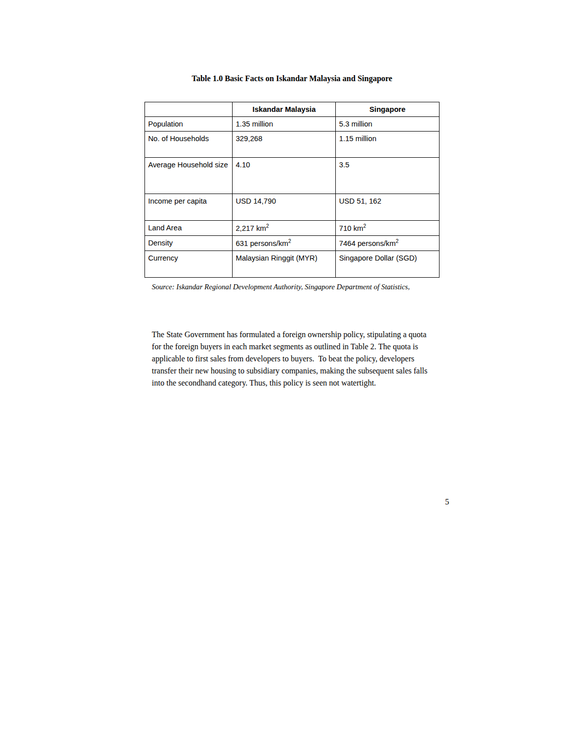Table 1.0 Basic Facts on Iskandar Malaysia and Singapore
| | Iskandar Malaysia | Singapore |
| --- | --- | --- |
| Population | 1.35 million | 5.3 million |
| No. of Households | 329,268 | 1.15 million |
| Average Household size | 4.10 | 3.5 |
| Income per capita | USD 14,790 | USD 51, 162 |
| Land Area | 2,217 km 2 | 710 km 2 |
| Density | 631 persons/km 2 | 7464 persons/km 2 |
| Currency | Malaysian Ringgit (MYR) | Singapore Dollar (SGD) |
Source: Iskandar Regional Development Authority, Singapore Department of Statistics,
The State Government has formulated a foreign ownership policy, stipulating a quota for the foreign buyers in each market segments as outlined in Table 2. The quota is applicable to first sales from developers to buyers. To beat the policy, developers transfer their new housing to subsidiary companies, making the subsequent sales falls into the secondhand category. Thus, this policy is seen not watertight.
5